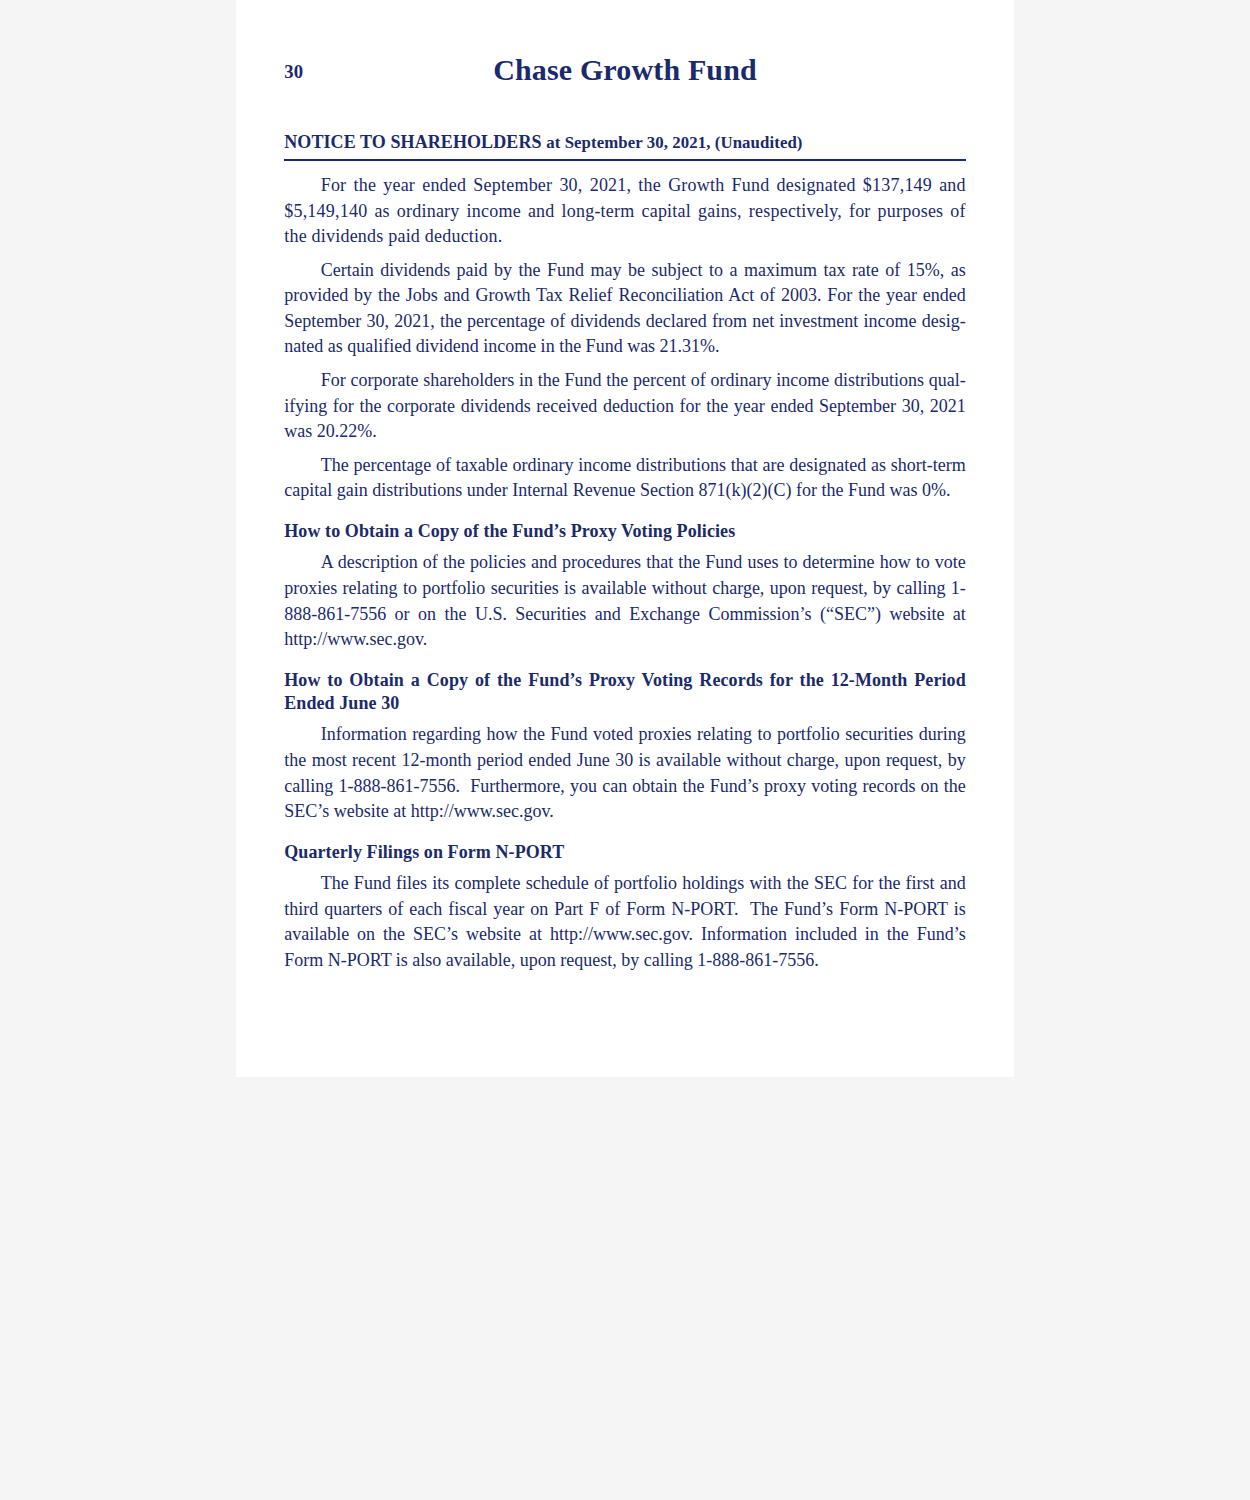30
Chase Growth Fund
NOTICE TO SHAREHOLDERS at September 30, 2021, (Unaudited)
For the year ended September 30, 2021, the Growth Fund designated $137,149 and $5,149,140 as ordinary income and long-term capital gains, respectively, for purposes of the dividends paid deduction.
Certain dividends paid by the Fund may be subject to a maximum tax rate of 15%, as provided by the Jobs and Growth Tax Relief Reconciliation Act of 2003. For the year ended September 30, 2021, the percentage of dividends declared from net investment income designated as qualified dividend income in the Fund was 21.31%.
For corporate shareholders in the Fund the percent of ordinary income distributions qualifying for the corporate dividends received deduction for the year ended September 30, 2021 was 20.22%.
The percentage of taxable ordinary income distributions that are designated as short-term capital gain distributions under Internal Revenue Section 871(k)(2)(C) for the Fund was 0%.
How to Obtain a Copy of the Fund’s Proxy Voting Policies
A description of the policies and procedures that the Fund uses to determine how to vote proxies relating to portfolio securities is available without charge, upon request, by calling 1-888-861-7556 or on the U.S. Securities and Exchange Commission’s (“SEC”) website at http://www.sec.gov.
How to Obtain a Copy of the Fund’s Proxy Voting Records for the 12-Month Period Ended June 30
Information regarding how the Fund voted proxies relating to portfolio securities during the most recent 12-month period ended June 30 is available without charge, upon request, by calling 1-888-861-7556. Furthermore, you can obtain the Fund’s proxy voting records on the SEC’s website at http://www.sec.gov.
Quarterly Filings on Form N-PORT
The Fund files its complete schedule of portfolio holdings with the SEC for the first and third quarters of each fiscal year on Part F of Form N-PORT. The Fund’s Form N-PORT is available on the SEC’s website at http://www.sec.gov. Information included in the Fund’s Form N-PORT is also available, upon request, by calling 1-888-861-7556.